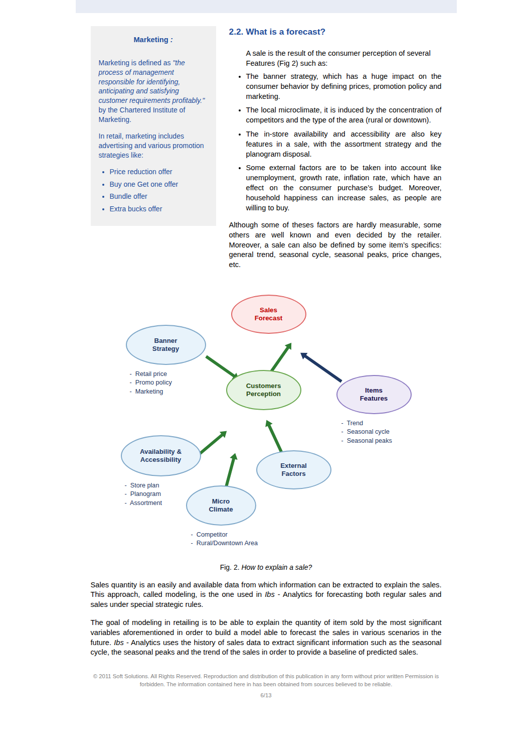Marketing :
Marketing is defined as "the process of management responsible for identifying, anticipating and satisfying customer requirements profitably." by the Chartered Institute of Marketing.
In retail, marketing includes advertising and various promotion strategies like:
Price reduction offer
Buy one Get one offer
Bundle offer
Extra bucks offer
2.2. What is a forecast?
A sale is the result of the consumer perception of several
Features (Fig 2) such as:
The banner strategy, which has a huge impact on the consumer behavior by defining prices, promotion policy and marketing.
The local microclimate, it is induced by the concentration of competitors and the type of the area (rural or downtown).
The in-store availability and accessibility are also key features in a sale, with the assortment strategy and the planogram disposal.
Some external factors are to be taken into account like unemployment, growth rate, inflation rate, which have an effect on the consumer purchase’s budget. Moreover, household happiness can increase sales, as people are willing to buy.
Although some of theses factors are hardly measurable, some others are well known and even decided by the retailer. Moreover, a sale can also be defined by some item’s specifics: general trend, seasonal cycle, seasonal peaks, price changes, etc.
Sales
Forecast
Banner
Strategy
Customers
Perception
Items
Features
Availability &
Accessibility
External
Factors
Micro
Climate
- Retail price
- Promo policy
- Marketing
- Trend
- Seasonal cycle
- Seasonal peaks
- Store plan
- Planogram
- Assortment
- Competitor
- Rural/Downtown Area
Fig. 2. How to explain a sale?
Sales quantity is an easily and available data from which information can be extracted to explain the sales. This approach, called modeling, is the one used in Ibs - Analytics for forecasting both regular sales and sales under special strategic rules.
The goal of modeling in retailing is to be able to explain the quantity of item sold by the most significant variables aforementioned in order to build a model able to forecast the sales in various scenarios in the future. Ibs - Analytics uses the history of sales data to extract significant information such as the seasonal cycle, the seasonal peaks and the trend of the sales in order to provide a baseline of predicted sales.
© 2011 Soft Solutions. All Rights Reserved. Reproduction and distribution of this publication in any form without prior written Permission is forbidden. The information contained here in has been obtained from sources believed to be reliable.
6/13